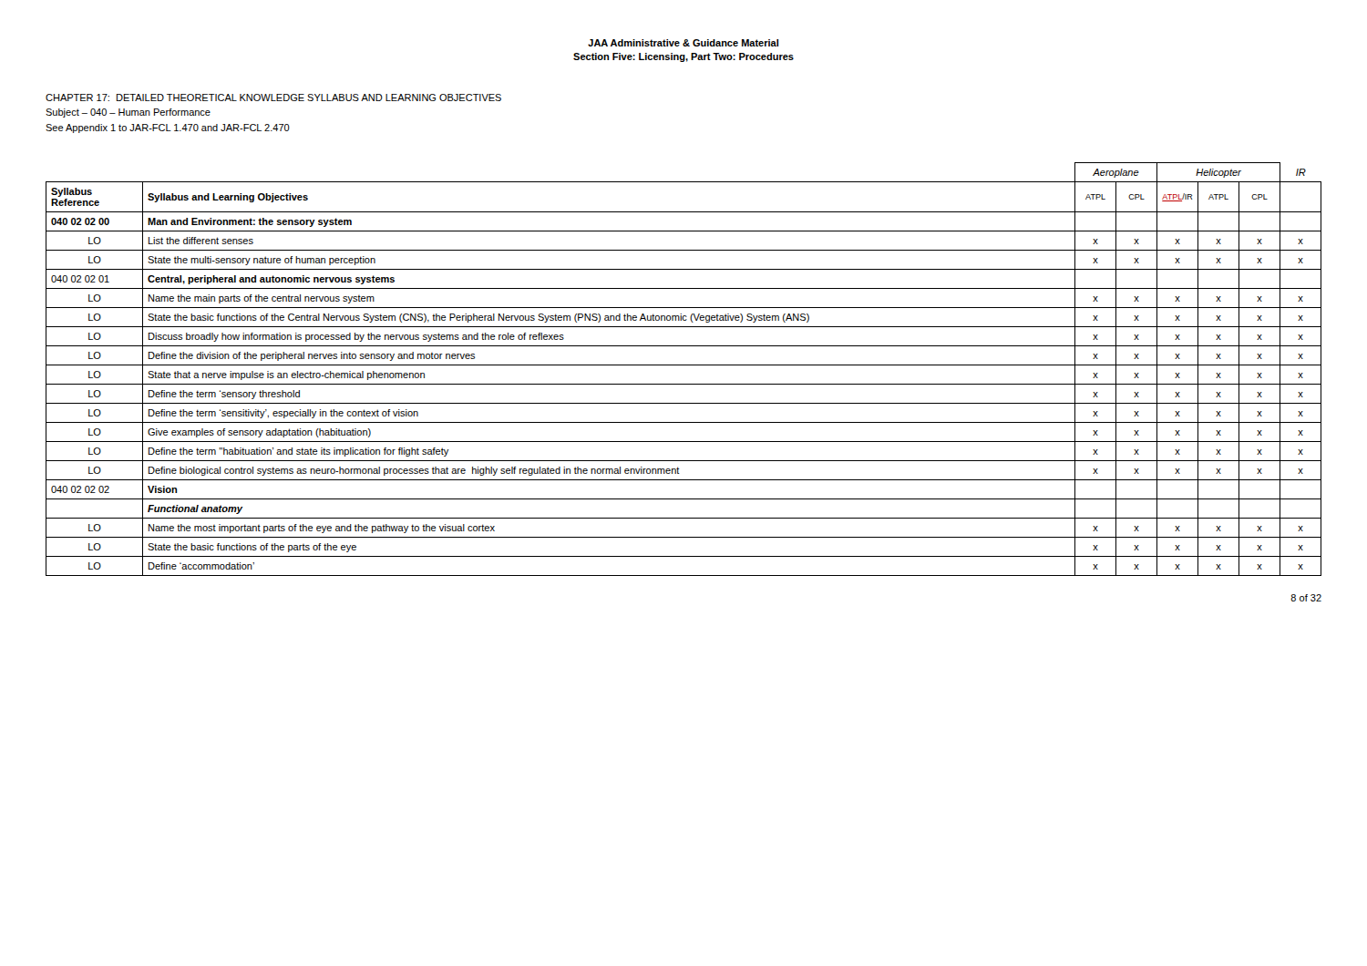JAA Administrative & Guidance Material
Section Five: Licensing, Part Two: Procedures
CHAPTER 17: DETAILED THEORETICAL KNOWLEDGE SYLLABUS AND LEARNING OBJECTIVES
Subject – 040 – Human Performance
See Appendix 1 to JAR-FCL 1.470 and JAR-FCL 2.470
| | | Aeroplane | Helicopter | IR |
| --- | --- | --- | --- | --- |
| Syllabus Reference | Syllabus and Learning Objectives | ATPL | CPL | ATPL /IR | ATPL | CPL | |
| 040 02 02 00 | Man and Environment: the sensory system | | | | | | |
| LO | List the different senses | x | x | x | x | x | x |
| LO | State the multi-sensory nature of human perception | x | x | x | x | x | x |
| 040 02 02 01 | Central, peripheral and autonomic nervous systems | | | | | | |
| LO | Name the main parts of the central nervous system | x | x | x | x | x | x |
| LO | State the basic functions of the Central Nervous System (CNS), the Peripheral Nervous System (PNS) and the Autonomic (Vegetative) System (ANS) | x | x | x | x | x | x |
| LO | Discuss broadly how information is processed by the nervous systems and the role of reflexes | x | x | x | x | x | x |
| LO | Define the division of the peripheral nerves into sensory and motor nerves | x | x | x | x | x | x |
| LO | State that a nerve impulse is an electro-chemical phenomenon | x | x | x | x | x | x |
| LO | Define the term ‘sensory threshold | x | x | x | x | x | x |
| LO | Define the term ‘sensitivity’, especially in the context of vision | x | x | x | x | x | x |
| LO | Give examples of sensory adaptation (habituation) | x | x | x | x | x | x |
| LO | Define the term ''habituation’ and state its implication for flight safety | x | x | x | x | x | x |
| LO | Define biological control systems as neuro-hormonal processes that are highly self regulated in the normal environment | x | x | x | x | x | x |
| 040 02 02 02 | Vision | | | | | | |
| | Functional anatomy | | | | | | |
| LO | Name the most important parts of the eye and the pathway to the visual cortex | x | x | x | x | x | x |
| LO | State the basic functions of the parts of the eye | x | x | x | x | x | x |
| LO | Define ‘accommodation’ | x | x | x | x | x | x |
8 of 32